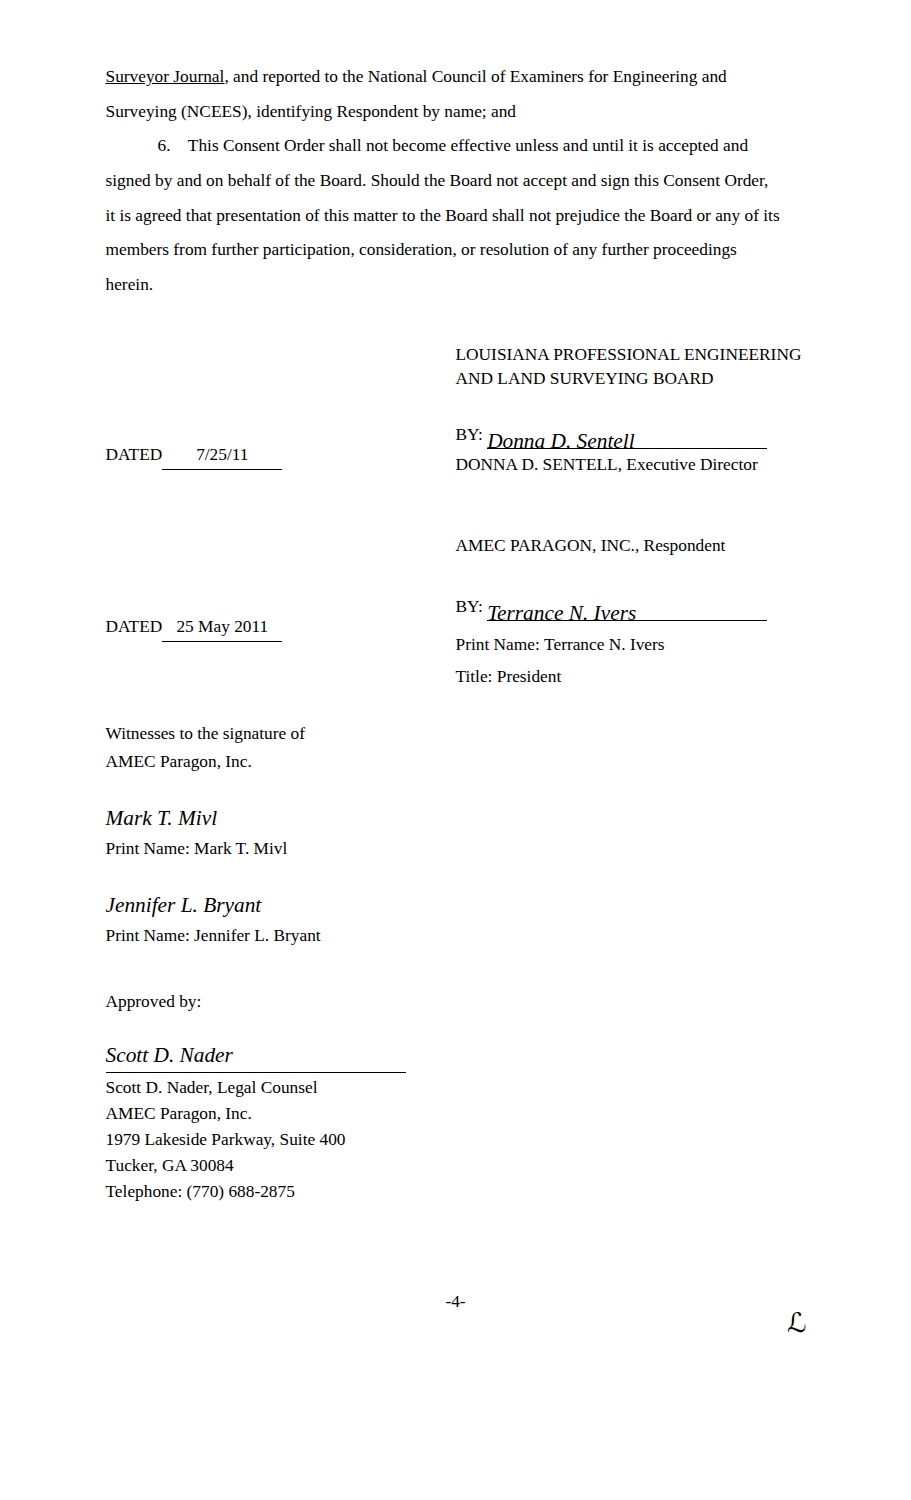Surveyor Journal, and reported to the National Council of Examiners for Engineering and
Surveying (NCEES), identifying Respondent by name; and
6. This Consent Order shall not become effective unless and until it is accepted and
signed by and on behalf of the Board. Should the Board not accept and sign this Consent Order,
it is agreed that presentation of this matter to the Board shall not prejudice the Board or any of its
members from further participation, consideration, or resolution of any further proceedings
herein.
LOUISIANA PROFESSIONAL ENGINEERING
AND LAND SURVEYING BOARD
DATED7/25/11
BY: Donna D. Sentell
DONNA D. SENTELL, Executive Director
AMEC PARAGON, INC., Respondent
DATED25 May 2011
BY: Terrance N. Ivers
Print Name: Terrance N. Ivers
Title: President
Witnesses to the signature of
AMEC Paragon, Inc.
Mark T. Mivl
Print Name: Mark T. Mivl
Jennifer L. Bryant
Print Name: Jennifer L. Bryant
Approved by:
Scott D. Nader
Scott D. Nader, Legal Counsel
AMEC Paragon, Inc.
1979 Lakeside Parkway, Suite 400
Tucker, GA 30084
Telephone: (770) 688-2875
-4-
ℒ